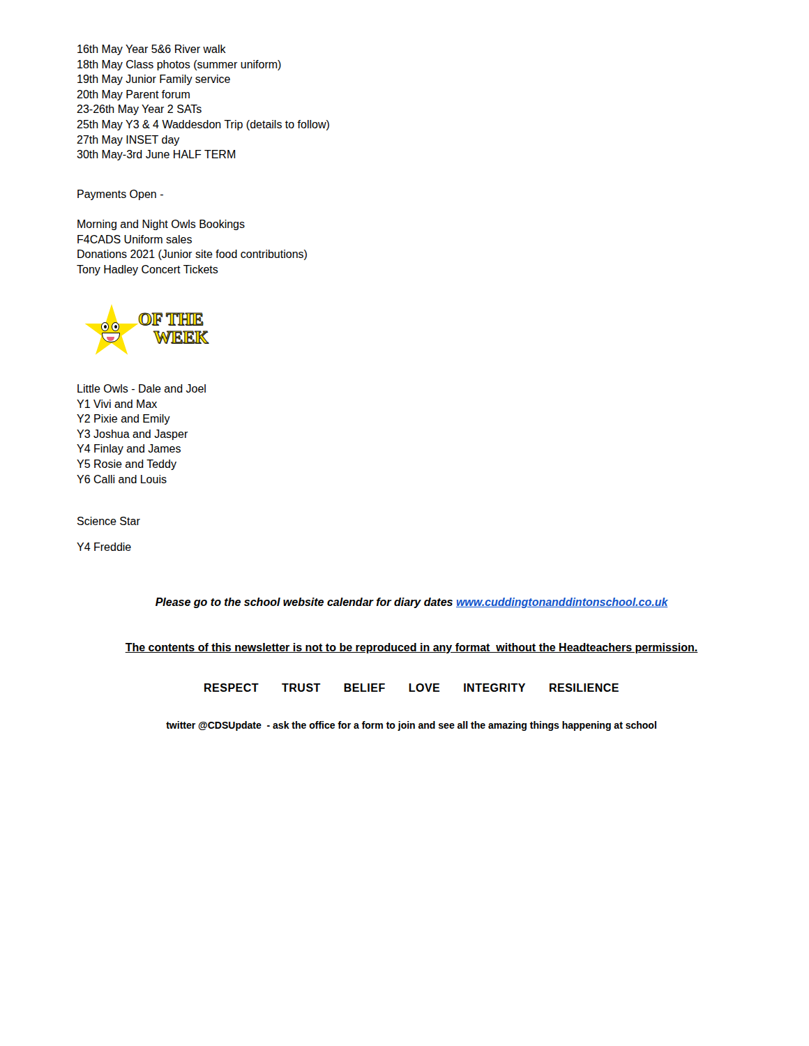16th May Year 5&6 River walk
18th May Class photos (summer uniform)
19th May Junior Family service
20th May Parent forum
23-26th May Year 2 SATs
25th May Y3 & 4 Waddesdon Trip (details to follow)
27th May INSET day
30th May-3rd June HALF TERM
Payments Open -
Morning and Night Owls Bookings
F4CADS Uniform sales
Donations 2021 (Junior site food contributions)
Tony Hadley Concert Tickets
OF THEWEEK
Little Owls - Dale and Joel
Y1 Vivi and Max
Y2 Pixie and Emily
Y3 Joshua and Jasper
Y4 Finlay and James
Y5 Rosie and Teddy
Y6 Calli and Louis
Science Star
Y4 Freddie
Please go to the school website calendar for diary dates www.cuddingtonanddintonschool.co.uk
The contents of this newsletter is not to be reproduced in any format without the Headteachers permission.
RESPECT TRUST BELIEF LOVE INTEGRITY RESILIENCE
twitter @CDSUpdate - ask the office for a form to join and see all the amazing things happening at school